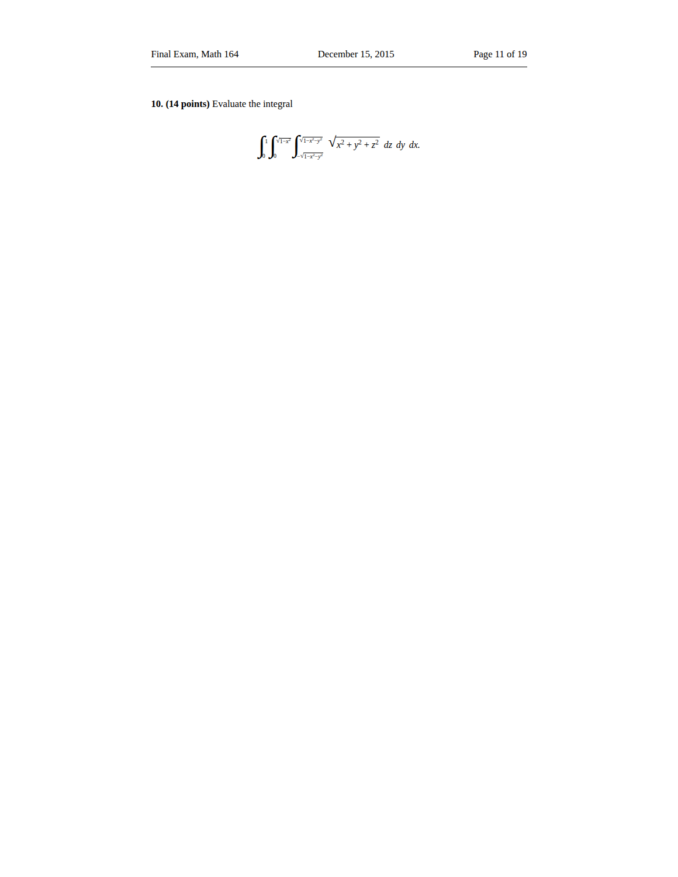Final Exam, Math 164
December 15, 2015
Page 11 of 19
10. (14 points) Evaluate the integral
∫10 ∫√1−x20 ∫√1−x2−y2−√1−x2−y2 √x2 + y2 + z2 dz dy dx.